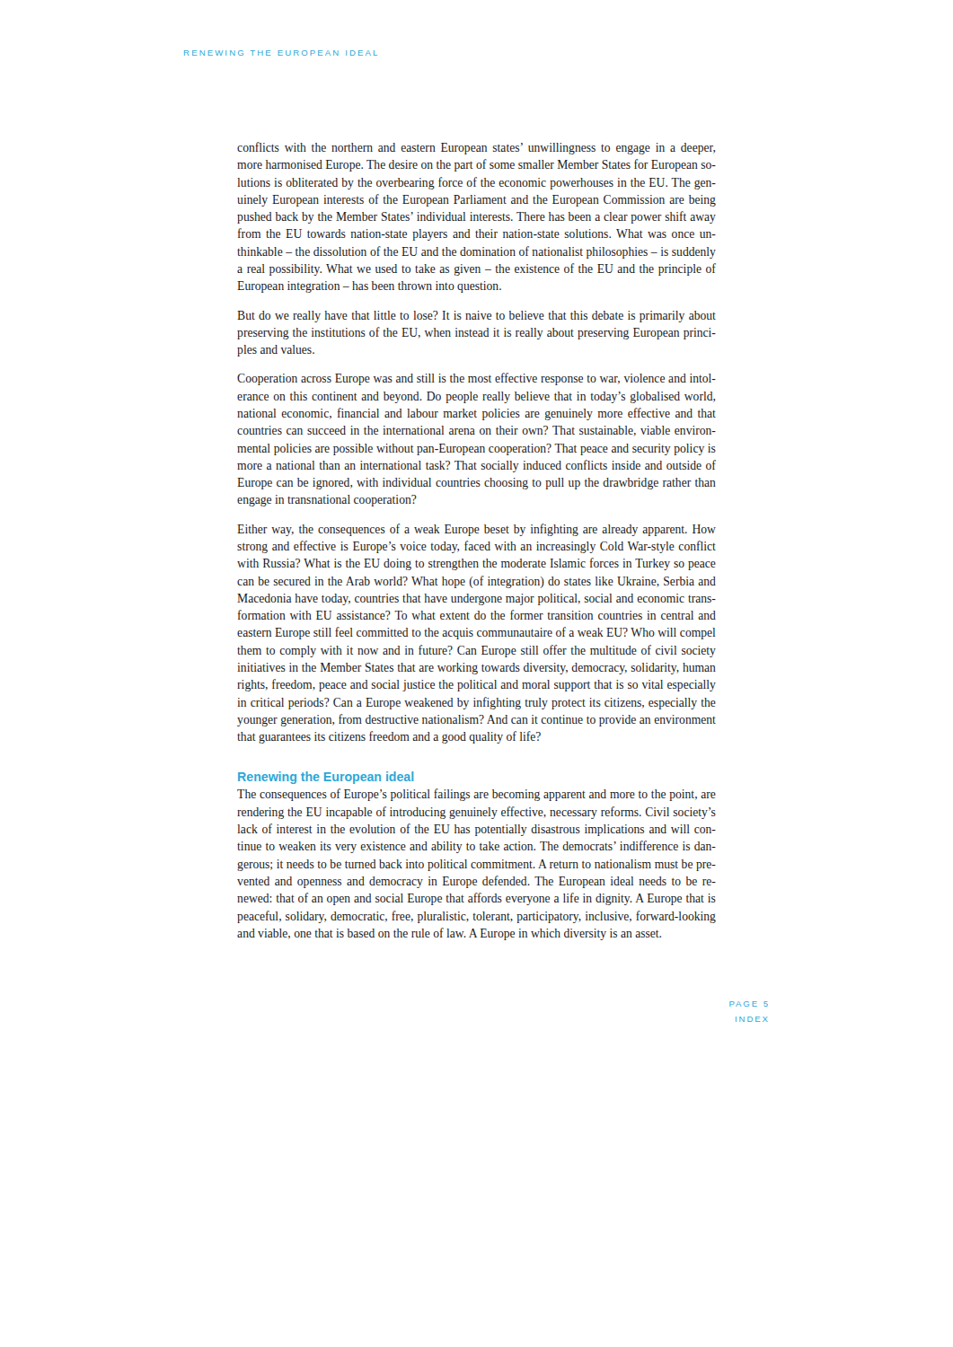Renewing the European Ideal
conflicts with the northern and eastern European states’ unwillingness to engage in a deeper, more harmonised Europe. The desire on the part of some smaller Member States for European solutions is obliterated by the overbearing force of the economic powerhouses in the EU. The genuinely European interests of the European Parliament and the European Commission are being pushed back by the Member States’ individual interests. There has been a clear power shift away from the EU towards nation-state players and their nation-state solutions. What was once unthinkable – the dissolution of the EU and the domination of nationalist philosophies – is suddenly a real possibility. What we used to take as given – the existence of the EU and the principle of European integration – has been thrown into question.
But do we really have that little to lose? It is naive to believe that this debate is primarily about preserving the institutions of the EU, when instead it is really about preserving European principles and values.
Cooperation across Europe was and still is the most effective response to war, violence and intolerance on this continent and beyond. Do people really believe that in today’s globalised world, national economic, financial and labour market policies are genuinely more effective and that countries can succeed in the international arena on their own? That sustainable, viable environmental policies are possible without pan-European cooperation? That peace and security policy is more a national than an international task? That socially induced conflicts inside and outside of Europe can be ignored, with individual countries choosing to pull up the drawbridge rather than engage in transnational cooperation?
Either way, the consequences of a weak Europe beset by infighting are already apparent. How strong and effective is Europe’s voice today, faced with an increasingly Cold War-style conflict with Russia? What is the EU doing to strengthen the moderate Islamic forces in Turkey so peace can be secured in the Arab world? What hope (of integration) do states like Ukraine, Serbia and Macedonia have today, countries that have undergone major political, social and economic transformation with EU assistance? To what extent do the former transition countries in central and eastern Europe still feel committed to the acquis communautaire of a weak EU? Who will compel them to comply with it now and in future? Can Europe still offer the multitude of civil society initiatives in the Member States that are working towards diversity, democracy, solidarity, human rights, freedom, peace and social justice the political and moral support that is so vital especially in critical periods? Can a Europe weakened by infighting truly protect its citizens, especially the younger generation, from destructive nationalism? And can it continue to provide an environment that guarantees its citizens freedom and a good quality of life?
Renewing the European ideal
The consequences of Europe’s political failings are becoming apparent and more to the point, are rendering the EU incapable of introducing genuinely effective, necessary reforms. Civil society’s lack of interest in the evolution of the EU has potentially disastrous implications and will continue to weaken its very existence and ability to take action. The democrats’ indifference is dangerous; it needs to be turned back into political commitment. A return to nationalism must be prevented and openness and democracy in Europe defended. The European ideal needs to be renewed: that of an open and social Europe that affords everyone a life in dignity. A Europe that is peaceful, solidary, democratic, free, pluralistic, tolerant, participatory, inclusive, forward-looking and viable, one that is based on the rule of law. A Europe in which diversity is an asset.
Page 5
Index